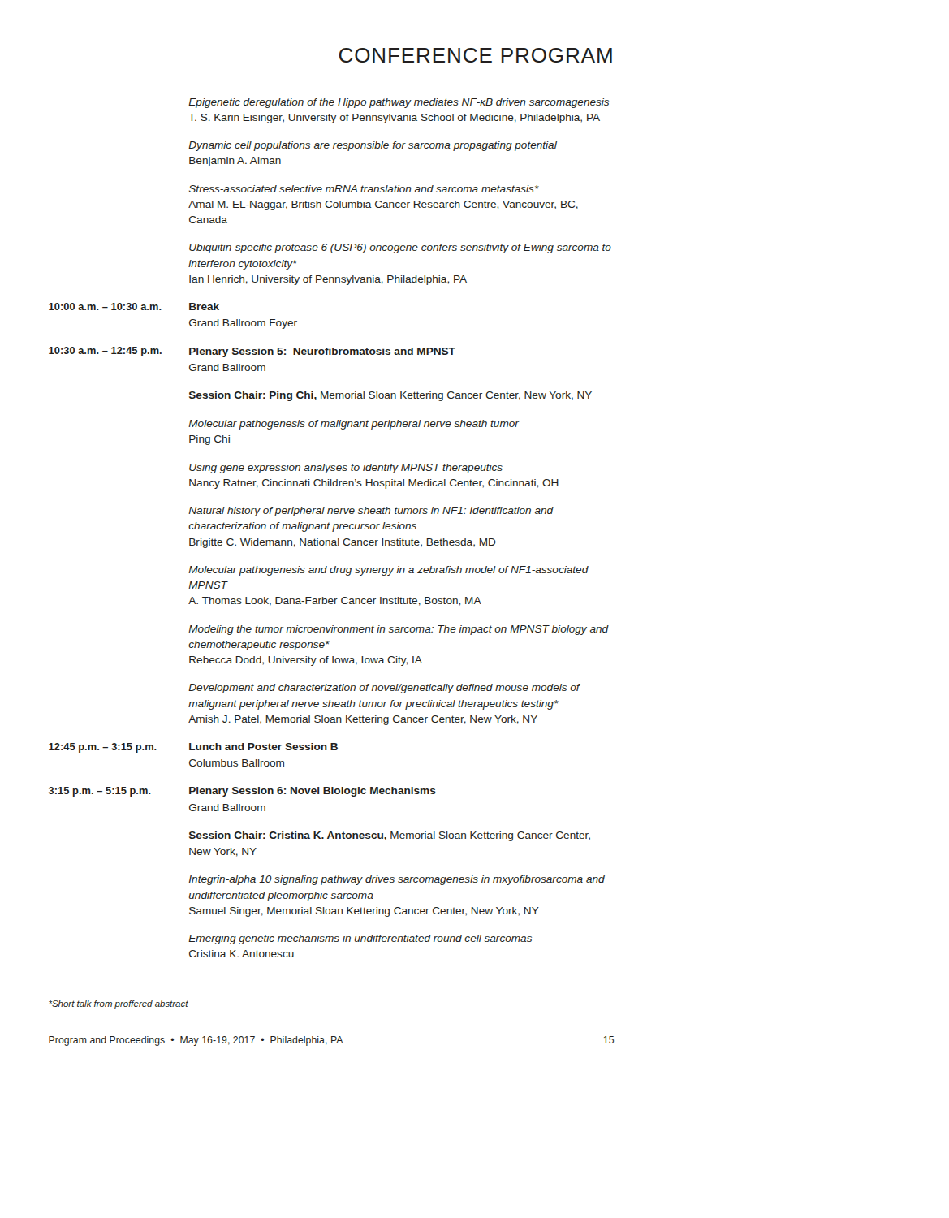CONFERENCE PROGRAM
Epigenetic deregulation of the Hippo pathway mediates NF-κB driven sarcomagenesis
T. S. Karin Eisinger, University of Pennsylvania School of Medicine, Philadelphia, PA
Dynamic cell populations are responsible for sarcoma propagating potential
Benjamin A. Alman
Stress-associated selective mRNA translation and sarcoma metastasis*
Amal M. EL-Naggar, British Columbia Cancer Research Centre, Vancouver, BC, Canada
Ubiquitin-specific protease 6 (USP6) oncogene confers sensitivity of Ewing sarcoma to interferon cytotoxicity*
Ian Henrich, University of Pennsylvania, Philadelphia, PA
10:00 a.m. – 10:30 a.m.
Break
Grand Ballroom Foyer
10:30 a.m. – 12:45 p.m.
Plenary Session 5: Neurofibromatosis and MPNST
Grand Ballroom
Session Chair: Ping Chi, Memorial Sloan Kettering Cancer Center, New York, NY
Molecular pathogenesis of malignant peripheral nerve sheath tumor
Ping Chi
Using gene expression analyses to identify MPNST therapeutics
Nancy Ratner, Cincinnati Children’s Hospital Medical Center, Cincinnati, OH
Natural history of peripheral nerve sheath tumors in NF1: Identification and characterization of malignant precursor lesions
Brigitte C. Widemann, National Cancer Institute, Bethesda, MD
Molecular pathogenesis and drug synergy in a zebrafish model of NF1-associated MPNST
A. Thomas Look, Dana-Farber Cancer Institute, Boston, MA
Modeling the tumor microenvironment in sarcoma: The impact on MPNST biology and chemotherapeutic response*
Rebecca Dodd, University of Iowa, Iowa City, IA
Development and characterization of novel/genetically defined mouse models of malignant peripheral nerve sheath tumor for preclinical therapeutics testing*
Amish J. Patel, Memorial Sloan Kettering Cancer Center, New York, NY
12:45 p.m. – 3:15 p.m.
Lunch and Poster Session B
Columbus Ballroom
3:15 p.m. – 5:15 p.m.
Plenary Session 6: Novel Biologic Mechanisms
Grand Ballroom
Session Chair: Cristina K. Antonescu, Memorial Sloan Kettering Cancer Center, New York, NY
Integrin-alpha 10 signaling pathway drives sarcomagenesis in mxyofibrosarcoma and undifferentiated pleomorphic sarcoma
Samuel Singer, Memorial Sloan Kettering Cancer Center, New York, NY
Emerging genetic mechanisms in undifferentiated round cell sarcomas
Cristina K. Antonescu
*Short talk from proffered abstract
Program and Proceedings • May 16-19, 2017 • Philadelphia, PA
15